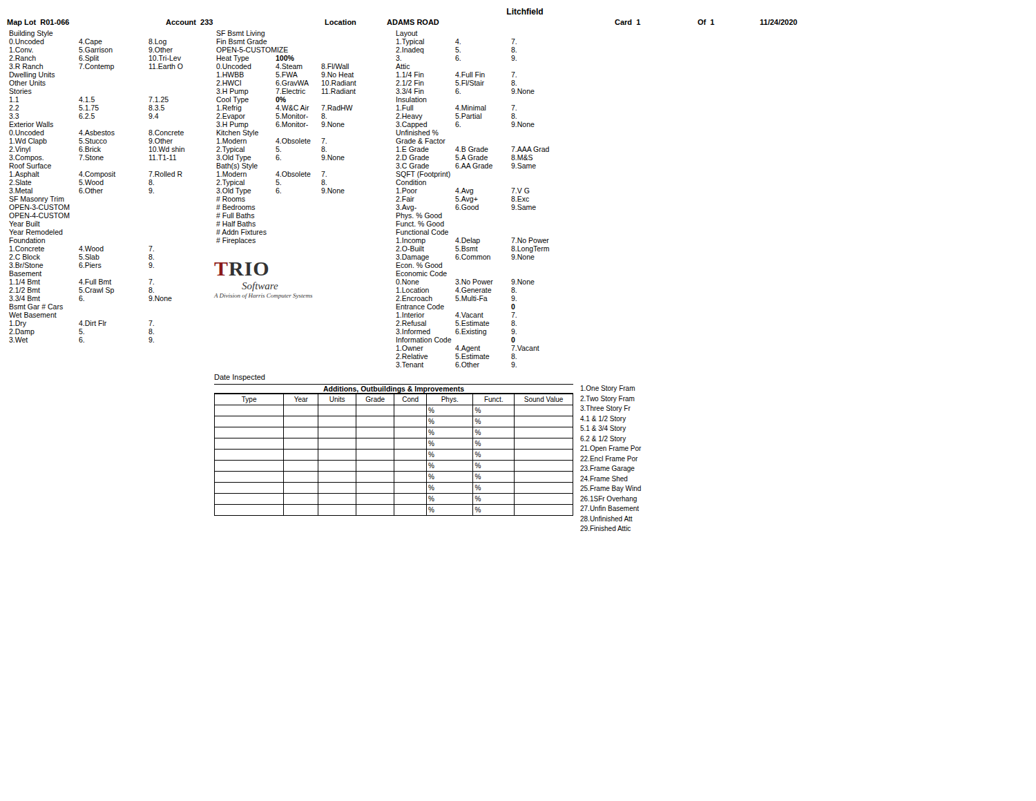Litchfield
Map Lot R01-066
Account 233
Location
ADAMS ROAD
Card 1
Of 1
11/24/2020
| Building Style |
| 0.Uncoded | 4.Cape | 8.Log |
| 1.Conv. | 5.Garrison | 9.Other |
| 2.Ranch | 6.Split | 10.Tri-Lev |
| 3.R Ranch | 7.Contemp | 11.Earth O |
| Dwelling Units |
| Other Units |
| Stories |
| 1.1 | 4.1.5 | 7.1.25 |
| 2.2 | 5.1.75 | 8.3.5 |
| 3.3 | 6.2.5 | 9.4 |
| Exterior Walls |
| 0.Uncoded | 4.Asbestos | 8.Concrete |
| 1.Wd Clapb | 5.Stucco | 9.Other |
| 2.Vinyl | 6.Brick | 10.Wd shin |
| 3.Compos. | 7.Stone | 11.T1-11 |
| Roof Surface |
| 1.Asphalt | 4.Composit | 7.Rolled R |
| 2.Slate | 5.Wood | 8. |
| 3.Metal | 6.Other | 9. |
| SF Masonry Trim |
| OPEN-3-CUSTOM |
| OPEN-4-CUSTOM |
| Year Built |
| Year Remodeled |
| Foundation |
| 1.Concrete | 4.Wood | 7. |
| 2.C Block | 5.Slab | 8. |
| 3.Br/Stone | 6.Piers | 9. |
| Basement |
| 1.1/4 Bmt | 4.Full Bmt | 7. |
| 2.1/2 Bmt | 5.Crawl Sp | 8. |
| 3.3/4 Bmt | 6. | 9.None |
| Bsmt Gar # Cars |
| Wet Basement |
| 1.Dry | 4.Dirt Flr | 7. |
| 2.Damp | 5. | 8. |
| 3.Wet | 6. | 9. |
| SF Bsmt Living |
| Fin Bsmt Grade |
| OPEN-5-CUSTOMIZE |
| Heat Type | 100% | |
| 0.Uncoded | 4.Steam | 8.Fl/Wall |
| 1.HWBB | 5.FWA | 9.No Heat |
| 2.HWCI | 6.GravWA | 10.Radiant |
| 3.H Pump | 7.Electric | 11.Radiant |
| Cool Type | 0% | |
| 1.Refrig | 4.W&C Air | 7.RadHW |
| 2.Evapor | 5.Monitor- | 8. |
| 3.H Pump | 6.Monitor- | 9.None |
| Kitchen Style |
| 1.Modern | 4.Obsolete | 7. |
| 2.Typical | 5. | 8. |
| 3.Old Type | 6. | 9.None |
| Bath(s) Style |
| 1.Modern | 4.Obsolete | 7. |
| 2.Typical | 5. | 8. |
| 3.Old Type | 6. | 9.None |
| # Rooms |
| # Bedrooms |
| # Full Baths |
| # Half Baths |
| # Addn Fixtures |
| # Fireplaces |
TRIO
Software
A Division of Harris Computer Systems
| Layout |
| 1.Typical | 4. | 7. |
| 2.Inadeq | 5. | 8. |
| 3. | 6. | 9. |
| Attic |
| 1.1/4 Fin | 4.Full Fin | 7. |
| 2.1/2 Fin | 5.Fl/Stair | 8. |
| 3.3/4 Fin | 6. | 9.None |
| Insulation |
| 1.Full | 4.Minimal | 7. |
| 2.Heavy | 5.Partial | 8. |
| 3.Capped | 6. | 9.None |
| Unfinished % |
| Grade & Factor |
| 1.E Grade | 4.B Grade | 7.AAA Grad |
| 2.D Grade | 5.A Grade | 8.M&S |
| 3.C Grade | 6.AA Grade | 9.Same |
| SQFT (Footprint) |
| Condition |
| 1.Poor | 4.Avg | 7.V G |
| 2.Fair | 5.Avg+ | 8.Exc |
| 3.Avg- | 6.Good | 9.Same |
| Phys. % Good |
| Funct. % Good |
| Functional Code |
| 1.Incomp | 4.Delap | 7.No Power |
| 2.O-Built | 5.Bsmt | 8.LongTerm |
| 3.Damage | 6.Common | 9.None |
| Econ. % Good |
| Economic Code |
| 0.None | 3.No Power | 9.None |
| 1.Location | 4.Generate | 8. |
| 2.Encroach | 5.Multi-Fa | 9. |
| Entrance Code | 0 |
| 1.Interior | 4.Vacant | 7. |
| 2.Refusal | 5.Estimate | 8. |
| 3.Informed | 6.Existing | 9. |
| Information Code | 0 |
| 1.Owner | 4.Agent | 7.Vacant |
| 2.Relative | 5.Estimate | 8. |
| 3.Tenant | 6.Other | 9. |
Date Inspected
Additions, Outbuildings & Improvements
| Type | Year | Units | Grade | Cond | Phys. | Funct. | Sound Value |
| --- | --- | --- | --- | --- | --- | --- | --- |
| | | | | | % | % | |
| | | | | | % | % | |
| | | | | | % | % | |
| | | | | | % | % | |
| | | | | | % | % | |
| | | | | | % | % | |
| | | | | | % | % | |
| | | | | | % | % | |
| | | | | | % | % | |
| | | | | | % | % | |
1.One Story Fram
2.Two Story Fram
3.Three Story Fr
4.1 & 1/2 Story
5.1 & 3/4 Story
6.2 & 1/2 Story
21.Open Frame Por
22.Encl Frame Por
23.Frame Garage
24.Frame Shed
25.Frame Bay Wind
26.1SFr Overhang
27.Unfin Basement
28.Unfinished Att
29.Finished Attic